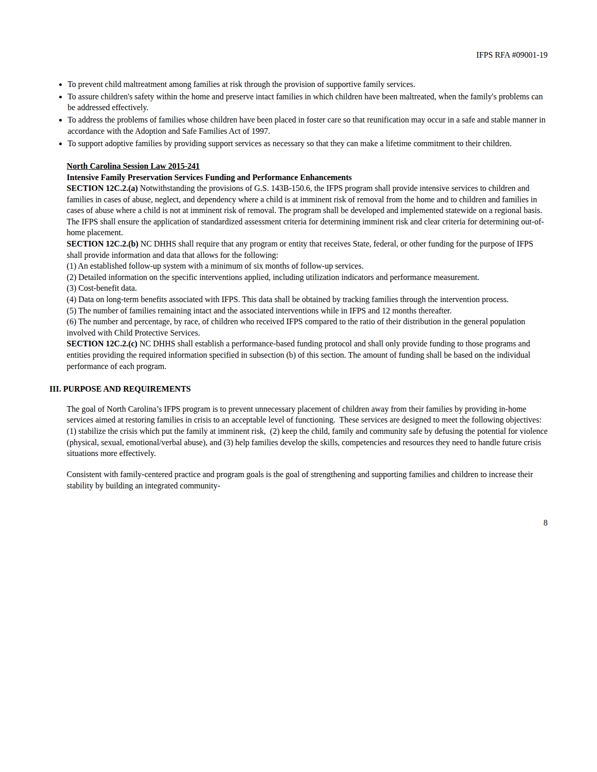IFPS RFA #09001-19
To prevent child maltreatment among families at risk through the provision of supportive family services.
To assure children's safety within the home and preserve intact families in which children have been maltreated, when the family's problems can be addressed effectively.
To address the problems of families whose children have been placed in foster care so that reunification may occur in a safe and stable manner in accordance with the Adoption and Safe Families Act of 1997.
To support adoptive families by providing support services as necessary so that they can make a lifetime commitment to their children.
North Carolina Session Law 2015-241
Intensive Family Preservation Services Funding and Performance Enhancements
SECTION 12C.2.(a) Notwithstanding the provisions of G.S. 143B-150.6, the IFPS program shall provide intensive services to children and families in cases of abuse, neglect, and dependency where a child is at imminent risk of removal from the home and to children and families in cases of abuse where a child is not at imminent risk of removal. The program shall be developed and implemented statewide on a regional basis. The IFPS shall ensure the application of standardized assessment criteria for determining imminent risk and clear criteria for determining out-of-home placement.
SECTION 12C.2.(b) NC DHHS shall require that any program or entity that receives State, federal, or other funding for the purpose of IFPS shall provide information and data that allows for the following:
(1) An established follow-up system with a minimum of six months of follow-up services.
(2) Detailed information on the specific interventions applied, including utilization indicators and performance measurement.
(3) Cost-benefit data.
(4) Data on long-term benefits associated with IFPS. This data shall be obtained by tracking families through the intervention process.
(5) The number of families remaining intact and the associated interventions while in IFPS and 12 months thereafter.
(6) The number and percentage, by race, of children who received IFPS compared to the ratio of their distribution in the general population involved with Child Protective Services.
SECTION 12C.2.(c) NC DHHS shall establish a performance-based funding protocol and shall only provide funding to those programs and entities providing the required information specified in subsection (b) of this section. The amount of funding shall be based on the individual performance of each program.
III. PURPOSE AND REQUIREMENTS
The goal of North Carolina’s IFPS program is to prevent unnecessary placement of children away from their families by providing in-home services aimed at restoring families in crisis to an acceptable level of functioning. These services are designed to meet the following objectives: (1) stabilize the crisis which put the family at imminent risk, (2) keep the child, family and community safe by defusing the potential for violence (physical, sexual, emotional/verbal abuse), and (3) help families develop the skills, competencies and resources they need to handle future crisis situations more effectively.
Consistent with family-centered practice and program goals is the goal of strengthening and supporting families and children to increase their stability by building an integrated community-
8